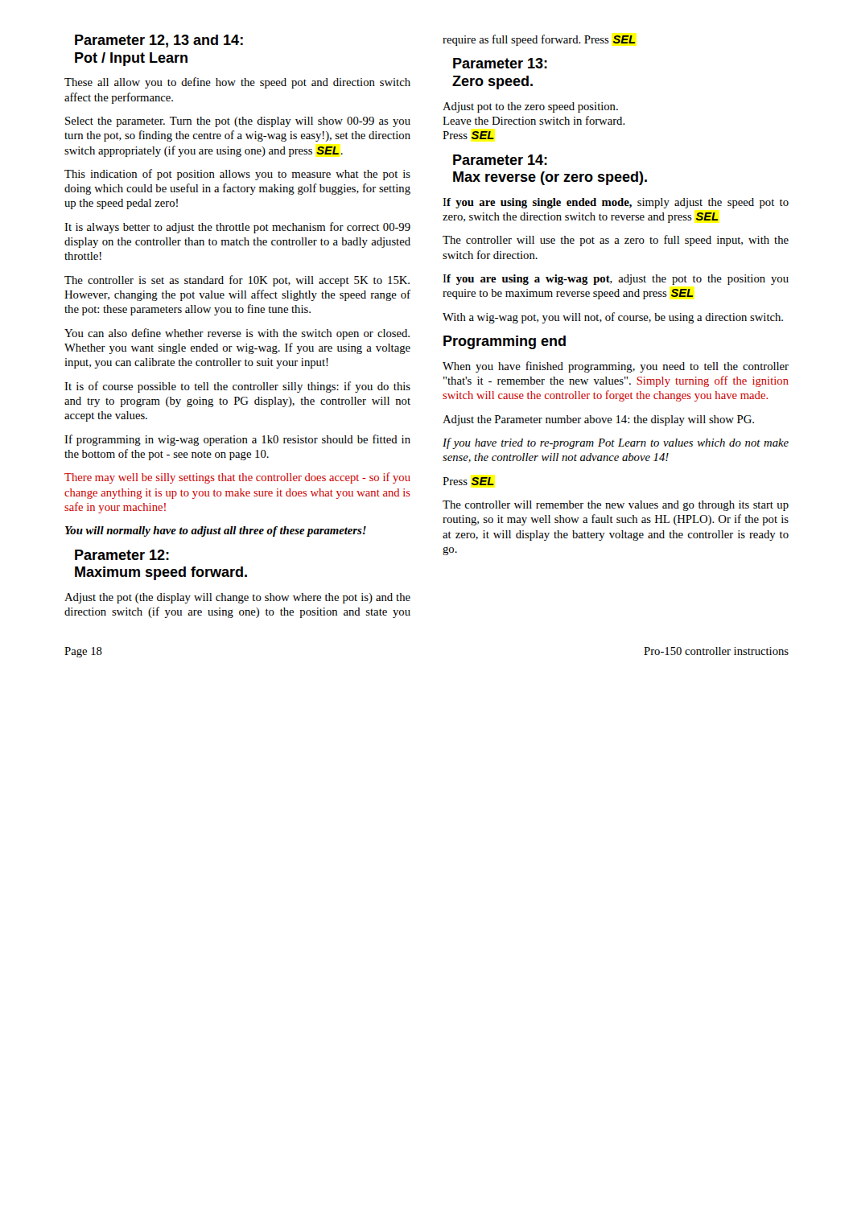Parameter 12, 13 and 14:
Pot / Input Learn
These all allow you to define how the speed pot and direction switch affect the performance.
Select the parameter. Turn the pot (the display will show 00-99 as you turn the pot, so finding the centre of a wig-wag is easy!), set the direction switch appropriately (if you are using one) and press SEL.
This indication of pot position allows you to measure what the pot is doing which could be useful in a factory making golf buggies, for setting up the speed pedal zero!
It is always better to adjust the throttle pot mechanism for correct 00-99 display on the controller than to match the controller to a badly adjusted throttle!
The controller is set as standard for 10K pot, will accept 5K to 15K. However, changing the pot value will affect slightly the speed range of the pot: these parameters allow you to fine tune this.
You can also define whether reverse is with the switch open or closed. Whether you want single ended or wig-wag. If you are using a voltage input, you can calibrate the controller to suit your input!
It is of course possible to tell the controller silly things: if you do this and try to program (by going to PG display), the controller will not accept the values.
If programming in wig-wag operation a 1k0 resistor should be fitted in the bottom of the pot - see note on page 10.
There may well be silly settings that the controller does accept - so if you change anything it is up to you to make sure it does what you want and is safe in your machine!
You will normally have to adjust all three of these parameters!
Parameter 12:
Maximum speed forward.
Adjust the pot (the display will change to show where the pot is) and the direction switch (if you are using one) to the position and state you require as full speed forward. Press SEL
Parameter 13:
Zero speed.
Adjust pot to the zero speed position.
Leave the Direction switch in forward.
Press SEL
Parameter 14:
Max reverse (or zero speed).
If you are using single ended mode, simply adjust the speed pot to zero, switch the direction switch to reverse and press SEL
The controller will use the pot as a zero to full speed input, with the switch for direction.
If you are using a wig-wag pot, adjust the pot to the position you require to be maximum reverse speed and press SEL
With a wig-wag pot, you will not, of course, be using a direction switch.
Programming end
When you have finished programming, you need to tell the controller "that's it - remember the new values". Simply turning off the ignition switch will cause the controller to forget the changes you have made.
Adjust the Parameter number above 14: the display will show PG.
If you have tried to re-program Pot Learn to values which do not make sense, the controller will not advance above 14!
Press SEL
The controller will remember the new values and go through its start up routing, so it may well show a fault such as HL (HPLO). Or if the pot is at zero, it will display the battery voltage and the controller is ready to go.
Page 18
Pro-150 controller instructions